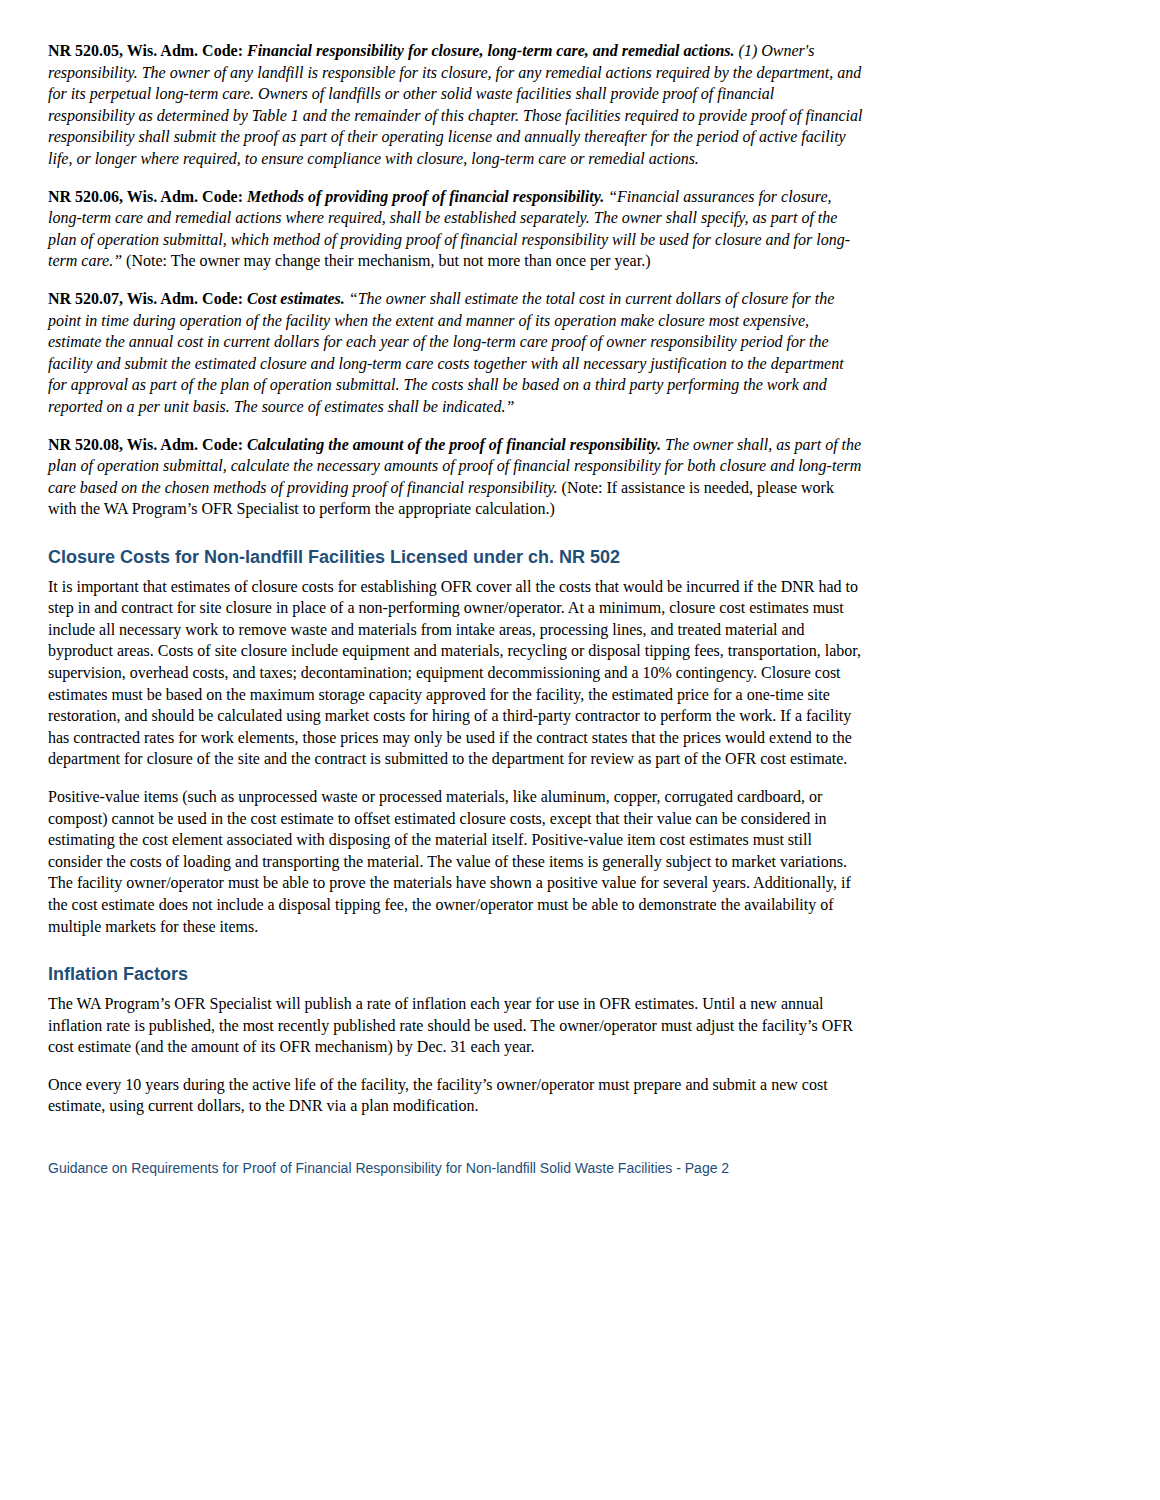NR 520.05, Wis. Adm. Code: Financial responsibility for closure, long-term care, and remedial actions. (1) Owner's responsibility. The owner of any landfill is responsible for its closure, for any remedial actions required by the department, and for its perpetual long-term care. Owners of landfills or other solid waste facilities shall provide proof of financial responsibility as determined by Table 1 and the remainder of this chapter. Those facilities required to provide proof of financial responsibility shall submit the proof as part of their operating license and annually thereafter for the period of active facility life, or longer where required, to ensure compliance with closure, long-term care or remedial actions.
NR 520.06, Wis. Adm. Code: Methods of providing proof of financial responsibility. “Financial assurances for closure, long-term care and remedial actions where required, shall be established separately. The owner shall specify, as part of the plan of operation submittal, which method of providing proof of financial responsibility will be used for closure and for long-term care.” (Note: The owner may change their mechanism, but not more than once per year.)
NR 520.07, Wis. Adm. Code: Cost estimates. “The owner shall estimate the total cost in current dollars of closure for the point in time during operation of the facility when the extent and manner of its operation make closure most expensive, estimate the annual cost in current dollars for each year of the long-term care proof of owner responsibility period for the facility and submit the estimated closure and long-term care costs together with all necessary justification to the department for approval as part of the plan of operation submittal. The costs shall be based on a third party performing the work and reported on a per unit basis. The source of estimates shall be indicated.”
NR 520.08, Wis. Adm. Code: Calculating the amount of the proof of financial responsibility. The owner shall, as part of the plan of operation submittal, calculate the necessary amounts of proof of financial responsibility for both closure and long-term care based on the chosen methods of providing proof of financial responsibility. (Note: If assistance is needed, please work with the WA Program’s OFR Specialist to perform the appropriate calculation.)
Closure Costs for Non-landfill Facilities Licensed under ch. NR 502
It is important that estimates of closure costs for establishing OFR cover all the costs that would be incurred if the DNR had to step in and contract for site closure in place of a non-performing owner/operator. At a minimum, closure cost estimates must include all necessary work to remove waste and materials from intake areas, processing lines, and treated material and byproduct areas. Costs of site closure include equipment and materials, recycling or disposal tipping fees, transportation, labor, supervision, overhead costs, and taxes; decontamination; equipment decommissioning and a 10% contingency. Closure cost estimates must be based on the maximum storage capacity approved for the facility, the estimated price for a one-time site restoration, and should be calculated using market costs for hiring of a third-party contractor to perform the work. If a facility has contracted rates for work elements, those prices may only be used if the contract states that the prices would extend to the department for closure of the site and the contract is submitted to the department for review as part of the OFR cost estimate.
Positive-value items (such as unprocessed waste or processed materials, like aluminum, copper, corrugated cardboard, or compost) cannot be used in the cost estimate to offset estimated closure costs, except that their value can be considered in estimating the cost element associated with disposing of the material itself. Positive-value item cost estimates must still consider the costs of loading and transporting the material. The value of these items is generally subject to market variations. The facility owner/operator must be able to prove the materials have shown a positive value for several years. Additionally, if the cost estimate does not include a disposal tipping fee, the owner/operator must be able to demonstrate the availability of multiple markets for these items.
Inflation Factors
The WA Program’s OFR Specialist will publish a rate of inflation each year for use in OFR estimates. Until a new annual inflation rate is published, the most recently published rate should be used. The owner/operator must adjust the facility’s OFR cost estimate (and the amount of its OFR mechanism) by Dec. 31 each year.
Once every 10 years during the active life of the facility, the facility’s owner/operator must prepare and submit a new cost estimate, using current dollars, to the DNR via a plan modification.
Guidance on Requirements for Proof of Financial Responsibility for Non-landfill Solid Waste Facilities - Page 2